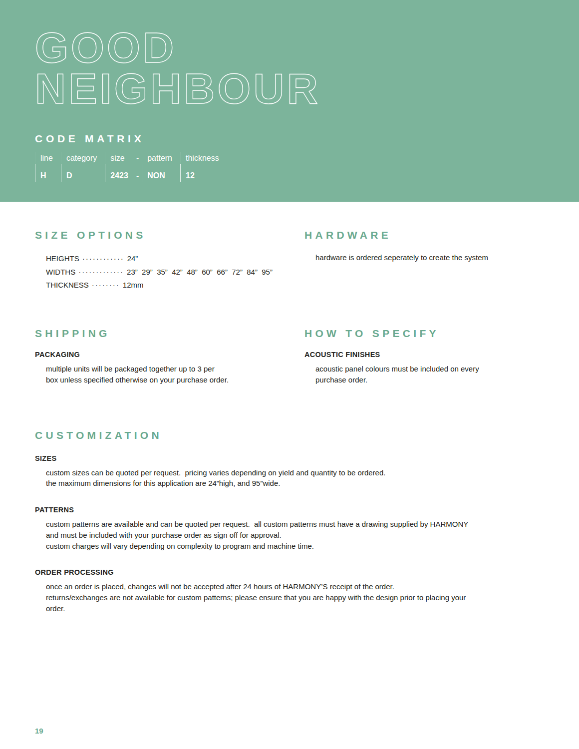GOOD NEIGHBOUR
CODE MATRIX
| line | category | size | - | pattern | thickness |
| H | D | 2423 | - | NON | 12 |
Size Options
HEIGHTS············24”
WIDTHS·············23” 29” 35” 42” 48” 60” 66” 72” 84” 95”
THICKNESS········12mm
Hardware
hardware is ordered seperately to create the system
Shipping
Packaging
multiple units will be packaged together up to 3 per
box unless specified otherwise on your purchase order.
How to Specify
Acoustic Finishes
acoustic panel colours must be included on every
purchase order.
Customization
Sizes
custom sizes can be quoted per request. pricing varies depending on yield and quantity to be ordered.
the maximum dimensions for this application are 24”high, and 95”wide.
Patterns
custom patterns are available and can be quoted per request. all custom patterns must have a drawing supplied by HARMONY
and must be included with your purchase order as sign off for approval.
custom charges will vary depending on complexity to program and machine time.
Order Processing
once an order is placed, changes will not be accepted after 24 hours of HARMONY’S receipt of the order.
returns/exchanges are not available for custom patterns; please ensure that you are happy with the design prior to placing your
order.
19